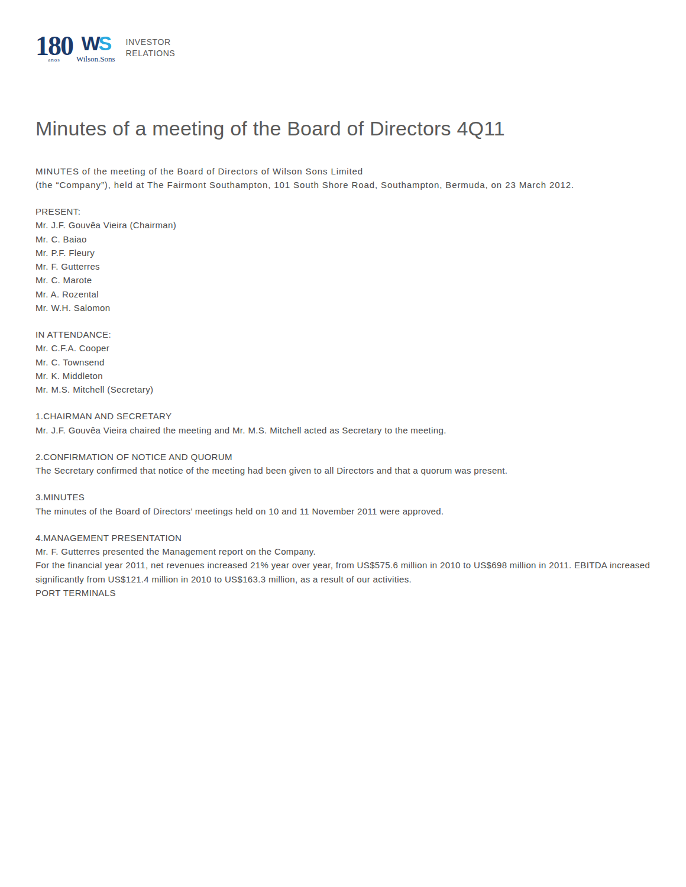180anos
WS
Wilson.Sons
INVESTOR
RELATIONS
Minutes of a meeting of the Board of Directors 4Q11
MINUTES of the meeting of the Board of Directors of Wilson Sons Limited
(the “Company”), held at The Fairmont Southampton, 101 South Shore Road, Southampton, Bermuda, on 23 March 2012.
PRESENT:
Mr. J.F. Gouvêa Vieira (Chairman)
Mr. C. Baiao
Mr. P.F. Fleury
Mr. F. Gutterres
Mr. C. Marote
Mr. A. Rozental
Mr. W.H. Salomon
IN ATTENDANCE:
Mr. C.F.A. Cooper
Mr. C. Townsend
Mr. K. Middleton
Mr. M.S. Mitchell (Secretary)
1.CHAIRMAN AND SECRETARY
Mr. J.F. Gouvêa Vieira chaired the meeting and Mr. M.S. Mitchell acted as Secretary to the meeting.
2.CONFIRMATION OF NOTICE AND QUORUM
The Secretary confirmed that notice of the meeting had been given to all Directors and that a quorum was present.
3.MINUTES
The minutes of the Board of Directors’ meetings held on 10 and 11 November 2011 were approved.
4.MANAGEMENT PRESENTATION
Mr. F. Gutterres presented the Management report on the Company.
For the financial year 2011, net revenues increased 21% year over year, from US$575.6 million in 2010 to US$698 million in 2011. EBITDA increased significantly from US$121.4 million in 2010 to US$163.3 million, as a result of our activities.
PORT TERMINALS